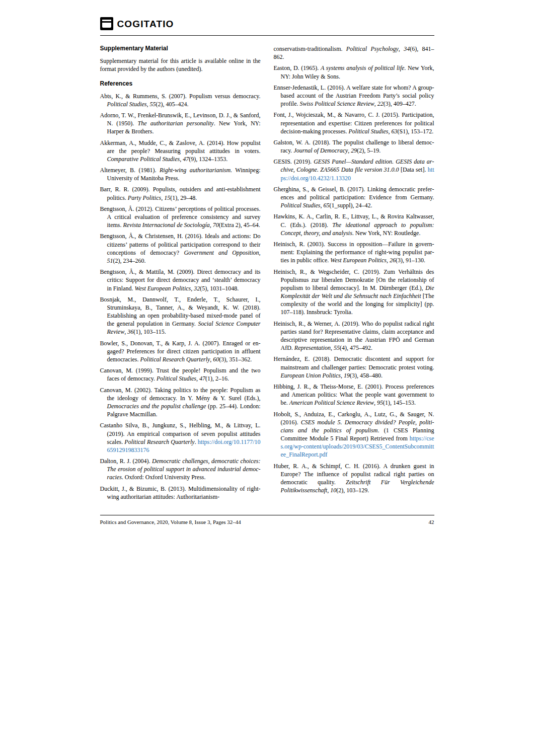COGITATIO
Supplementary Material
Supplementary material for this article is available online in the format provided by the authors (unedited).
References
Abts, K., & Rummens, S. (2007). Populism versus democracy. Political Studies, 55(2), 405–424.
Adorno, T. W., Frenkel-Brunswik, E., Levinson, D. J., & Sanford, N. (1950). The authoritarian personality. New York, NY: Harper & Brothers.
Akkerman, A., Mudde, C., & Zaslove, A. (2014). How populist are the people? Measuring populist attitudes in voters. Comparative Political Studies, 47(9), 1324–1353.
Altemeyer, B. (1981). Right-wing authoritarianism. Winnipeg: University of Manitoba Press.
Barr, R. R. (2009). Populists, outsiders and anti-establishment politics. Party Politics, 15(1), 29–48.
Bengtsson, Å. (2012). Citizens’ perceptions of political processes. A critical evaluation of preference consistency and survey items. Revista Internacional de Sociología, 70(Extra 2), 45–64.
Bengtsson, Å., & Christensen, H. (2016). Ideals and actions: Do citizens’ patterns of political participation correspond to their conceptions of democracy? Government and Opposition, 51(2), 234–260.
Bengtsson, Å., & Mattila, M. (2009). Direct democracy and its critics: Support for direct democracy and ‘stealth’ democracy in Finland. West European Politics, 32(5), 1031–1048.
Bosnjak, M., Dannwolf, T., Enderle, T., Schaurer, I., Struminskaya, B., Tanner, A., & Weyandt, K. W. (2018). Establishing an open probability-based mixed-mode panel of the general population in Germany. Social Science Computer Review, 36(1), 103–115.
Bowler, S., Donovan, T., & Karp, J. A. (2007). Enraged or engaged? Preferences for direct citizen participation in affluent democracies. Political Research Quarterly, 60(3), 351–362.
Canovan, M. (1999). Trust the people! Populism and the two faces of democracy. Political Studies, 47(1), 2–16.
Canovan, M. (2002). Taking politics to the people: Populism as the ideology of democracy. In Y. Mény & Y. Surel (Eds.), Democracies and the populist challenge (pp. 25–44). London: Palgrave Macmillan.
Castanho Silva, B., Jungkunz, S., Helbling, M., & Littvay, L. (2019). An empirical comparison of seven populist attitudes scales. Political Research Quarterly. https://doi.org/10.1177/1065912919833176
Dalton, R. J. (2004). Democratic challenges, democratic choices: The erosion of political support in advanced industrial democracies. Oxford: Oxford University Press.
Duckitt, J., & Bizumic, B. (2013). Multidimensionality of right-wing authoritarian attitudes: Authoritarianism-
conservatism-traditionalism. Political Psychology, 34(6), 841–862.
Easton, D. (1965). A systems analysis of political life. New York, NY: John Wiley & Sons.
Ennser-Jedenastik, L. (2016). A welfare state for whom? A group-based account of the Austrian Freedom Party’s social policy profile. Swiss Political Science Review, 22(3), 409–427.
Font, J., Wojcieszak, M., & Navarro, C. J. (2015). Participation, representation and expertise: Citizen preferences for political decision-making processes. Political Studies, 63(S1), 153–172.
Galston, W. A. (2018). The populist challenge to liberal democracy. Journal of Democracy, 29(2), 5–19.
GESIS. (2019). GESIS Panel—Standard edition. GESIS data archive, Cologne. ZA5665 Data file version 31.0.0 [Data set]. https://doi.org/10.4232/1.13320
Gherghina, S., & Geissel, B. (2017). Linking democratic preferences and political participation: Evidence from Germany. Political Studies, 65(1_suppl), 24–42.
Hawkins, K. A., Carlin, R. E., Littvay, L., & Rovira Kaltwasser, C. (Eds.). (2018). The ideational approach to populism: Concept, theory, and analysis. New York, NY: Routledge.
Heinisch, R. (2003). Success in opposition—Failure in government: Explaining the performance of right-wing populist parties in public office. West European Politics, 26(3), 91–130.
Heinisch, R., & Wegscheider, C. (2019). Zum Verhältnis des Populismus zur liberalen Demokratie [On the relationship of populism to liberal democracy]. In M. Dürnberger (Ed.), Die Komplexität der Welt und die Sehnsucht nach Einfachheit [The complexity of the world and the longing for simplicity] (pp. 107–118). Innsbruck: Tyrolia.
Heinisch, R., & Werner, A. (2019). Who do populist radical right parties stand for? Representative claims, claim acceptance and descriptive representation in the Austrian FPÖ and German AfD. Representation, 55(4), 475–492.
Hernández, E. (2018). Democratic discontent and support for mainstream and challenger parties: Democratic protest voting. European Union Politics, 19(3), 458–480.
Hibbing, J. R., & Theiss-Morse, E. (2001). Process preferences and American politics: What the people want government to be. American Political Science Review, 95(1), 145–153.
Hobolt, S., Anduiza, E., Carkoglu, A., Lutz, G., & Sauger, N. (2016). CSES module 5. Democracy divided? People, politicians and the politics of populism. (1 CSES Planning Committee Module 5 Final Report) Retrieved from https://cses.org/wp-content/uploads/2019/03/CSES5_ContentSubcommittee_FinalReport.pdf
Huber, R. A., & Schimpf, C. H. (2016). A drunken guest in Europe? The influence of populist radical right parties on democratic quality. Zeitschrift Für Vergleichende Politikwissenschaft, 10(2), 103–129.
Politics and Governance, 2020, Volume 8, Issue 3, Pages 32–44
42